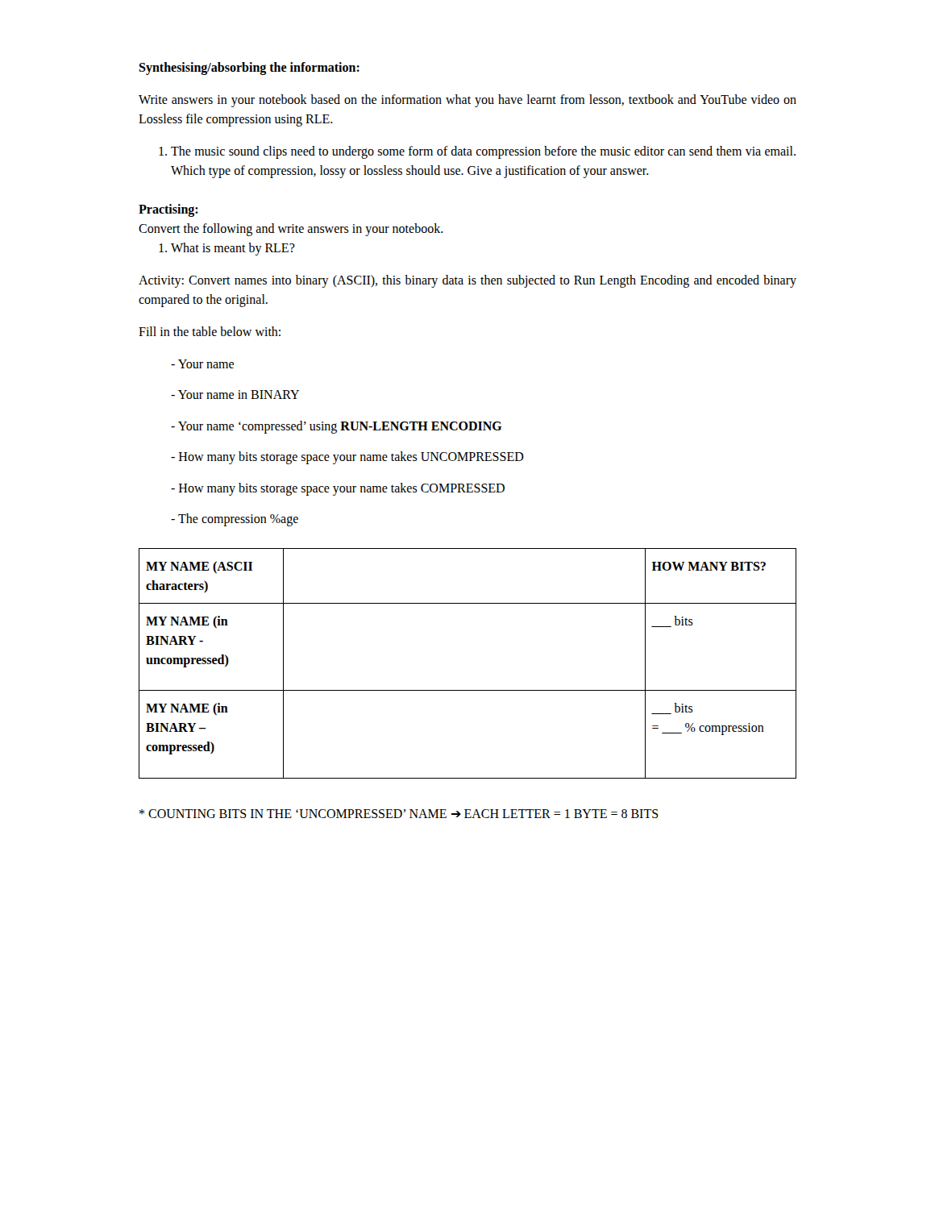Synthesising/absorbing the information:
Write answers in your notebook based on the information what you have learnt from lesson, textbook and YouTube video on Lossless file compression using RLE.
The music sound clips need to undergo some form of data compression before the music editor can send them via email. Which type of compression, lossy or lossless should use. Give a justification of your answer.
Practising:
Convert the following and write answers in your notebook.
What is meant by RLE?
Activity: Convert names into binary (ASCII), this binary data is then subjected to Run Length Encoding and encoded binary compared to the original.
Fill in the table below with:
- Your name
- Your name in BINARY
- Your name ‘compressed’ using RUN-LENGTH ENCODING
- How many bits storage space your name takes UNCOMPRESSED
- How many bits storage space your name takes COMPRESSED
- The compression %age
| MY NAME (ASCII characters) | | HOW MANY BITS? |
| MY NAME (in BINARY - uncompressed) | | ___ bits |
| MY NAME (in BINARY – compressed) | | ___ bits = ___ % compression |
* COUNTING BITS IN THE ‘UNCOMPRESSED’ NAME ➔ EACH LETTER = 1 BYTE = 8 BITS